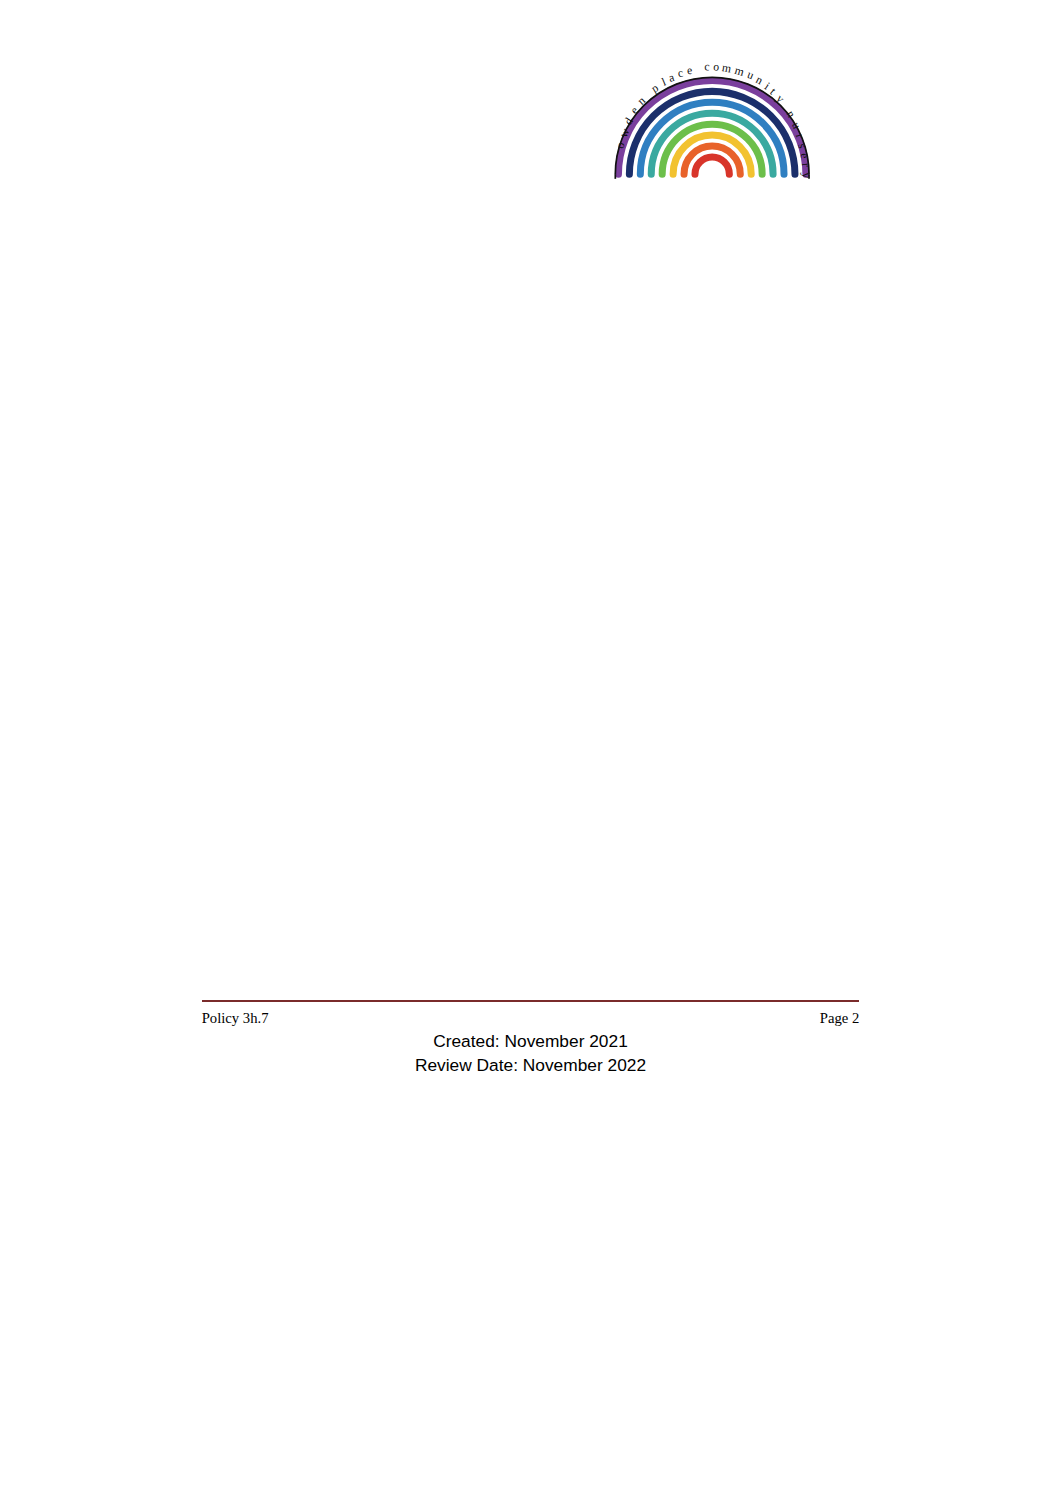o w d e n p l a c e c o m m u n i t y n u r s e r y
Policy 3h.7 Page 2
Created: November 2021
Review Date: November 2022